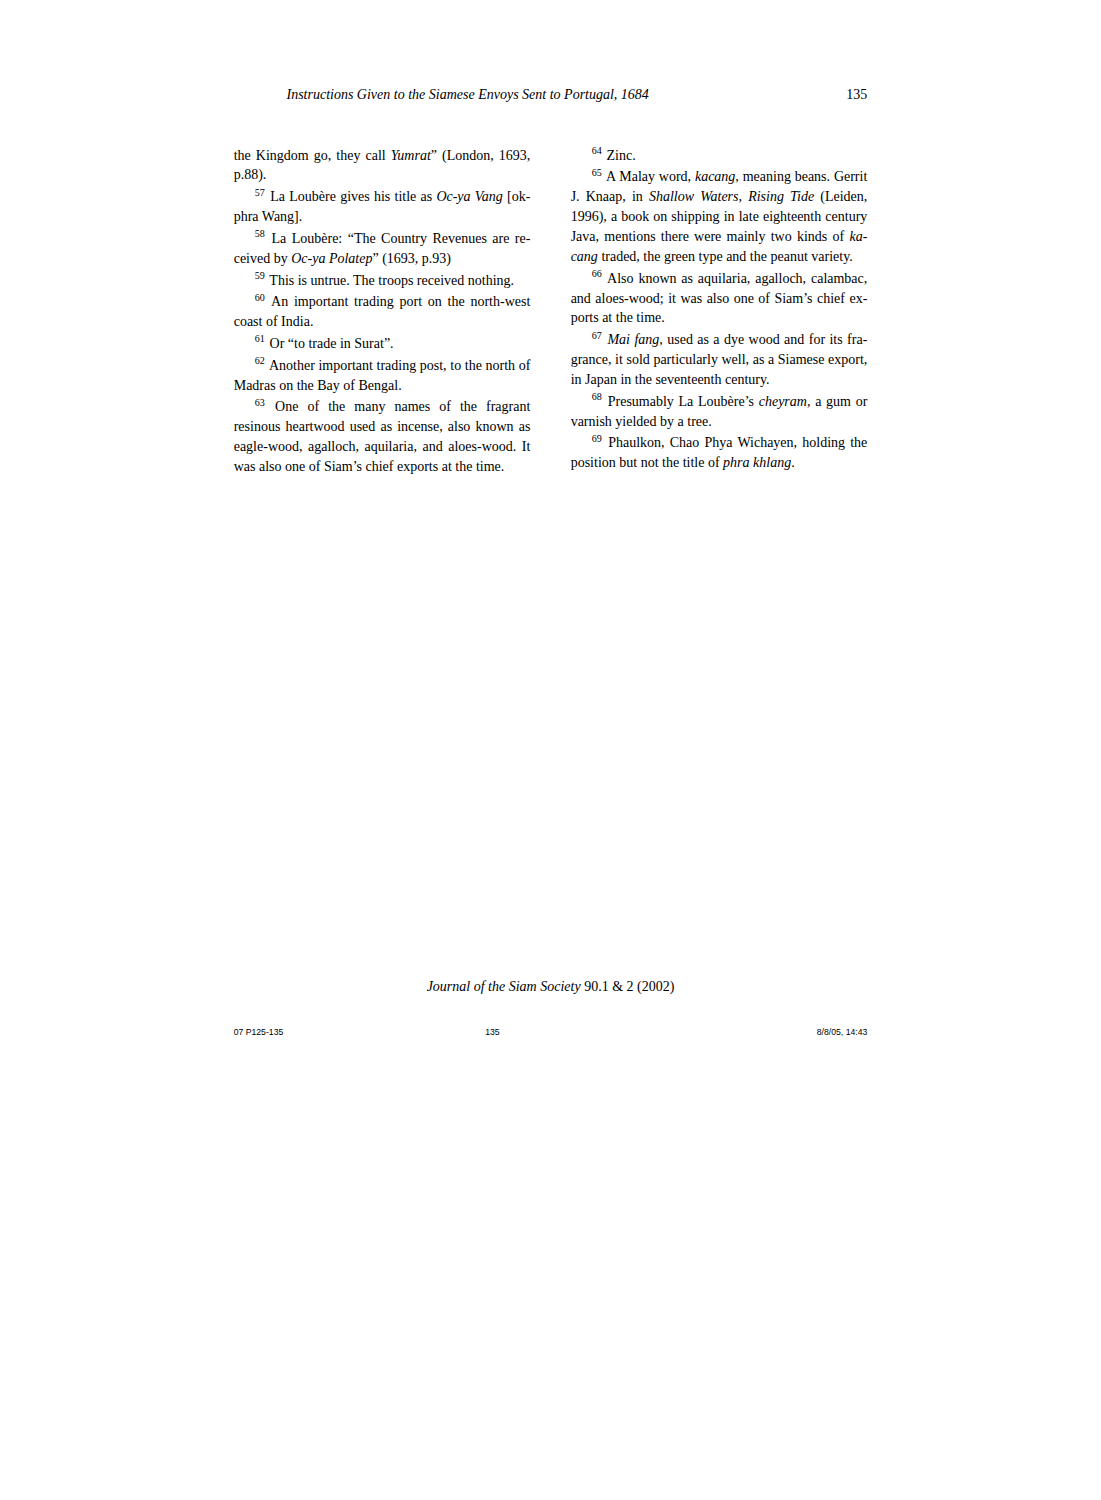Instructions Given to the Siamese Envoys Sent to Portugal, 1684 135
the Kingdom go, they call Yumrat” (London, 1693, p.88).
57 La Loubère gives his title as Oc-ya Vang [ok-phra Wang].
58 La Loubère: “The Country Revenues are received by Oc-ya Polatep” (1693, p.93)
59 This is untrue. The troops received nothing.
60 An important trading port on the north-west coast of India.
61 Or “to trade in Surat”.
62 Another important trading post, to the north of Madras on the Bay of Bengal.
63 One of the many names of the fragrant resinous heartwood used as incense, also known as eagle-wood, agalloch, aquilaria, and aloes-wood. It was also one of Siam’s chief exports at the time.
64 Zinc.
65 A Malay word, kacang, meaning beans. Gerrit J. Knaap, in Shallow Waters, Rising Tide (Leiden, 1996), a book on shipping in late eighteenth century Java, mentions there were mainly two kinds of kacang traded, the green type and the peanut variety.
66 Also known as aquilaria, agalloch, calambac, and aloes-wood; it was also one of Siam’s chief exports at the time.
67 Mai fang, used as a dye wood and for its fragrance, it sold particularly well, as a Siamese export, in Japan in the seventeenth century.
68 Presumably La Loubère’s cheyram, a gum or varnish yielded by a tree.
69 Phaulkon, Chao Phya Wichayen, holding the position but not the title of phra khlang.
Journal of the Siam Society 90.1 & 2 (2002)
07 P125-135 135 8/8/05, 14:43